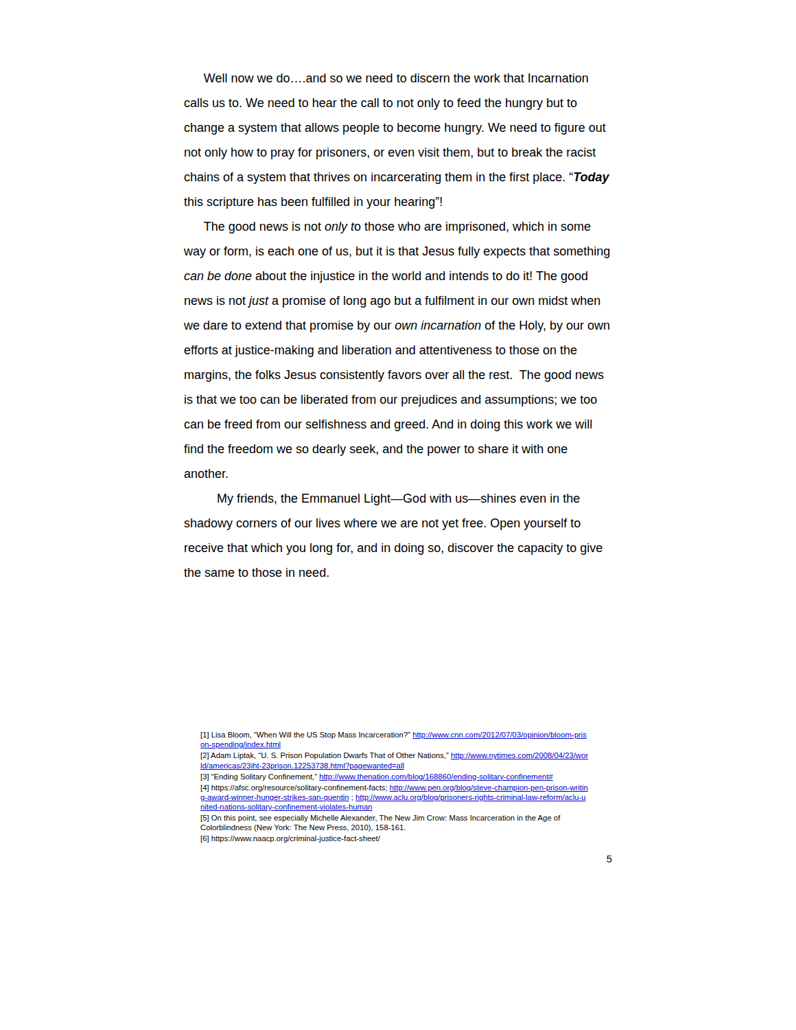Well now we do….and so we need to discern the work that Incarnation calls us to. We need to hear the call to not only to feed the hungry but to change a system that allows people to become hungry. We need to figure out not only how to pray for prisoners, or even visit them, but to break the racist chains of a system that thrives on incarcerating them in the first place. “Today this scripture has been fulfilled in your hearing”!
The good news is not only to those who are imprisoned, which in some way or form, is each one of us, but it is that Jesus fully expects that something can be done about the injustice in the world and intends to do it! The good news is not just a promise of long ago but a fulfilment in our own midst when we dare to extend that promise by our own incarnation of the Holy, by our own efforts at justice-making and liberation and attentiveness to those on the margins, the folks Jesus consistently favors over all the rest. The good news is that we too can be liberated from our prejudices and assumptions; we too can be freed from our selfishness and greed. And in doing this work we will find the freedom we so dearly seek, and the power to share it with one another.
My friends, the Emmanuel Light—God with us—shines even in the shadowy corners of our lives where we are not yet free. Open yourself to receive that which you long for, and in doing so, discover the capacity to give the same to those in need.
[1] Lisa Bloom, “When Will the US Stop Mass Incarceration?” http://www.cnn.com/2012/07/03/opinion/bloom-prison-spending/index.html
[2] Adam Liptak, “U. S. Prison Population Dwarfs That of Other Nations,” http://www.nytimes.com/2008/04/23/world/americas/23iht-23prison.12253738.html?pagewanted=all
[3] “Ending Solitary Confinement,” http://www.thenation.com/blog/168860/ending-solitary-confinement#
[4] https://afsc.org/resource/solitary-confinement-facts; http://www.pen.org/blog/steve-champion-pen-prison-writing-award-winner-hunger-strikes-san-quentin ; http://www.aclu.org/blog/prisoners-rights-criminal-law-reform/aclu-united-nations-solitary-confinement-violates-human
[5] On this point, see especially Michelle Alexander, The New Jim Crow: Mass Incarceration in the Age of Colorblindness (New York: The New Press, 2010), 158-161.
[6] https://www.naacp.org/criminal-justice-fact-sheet/
5